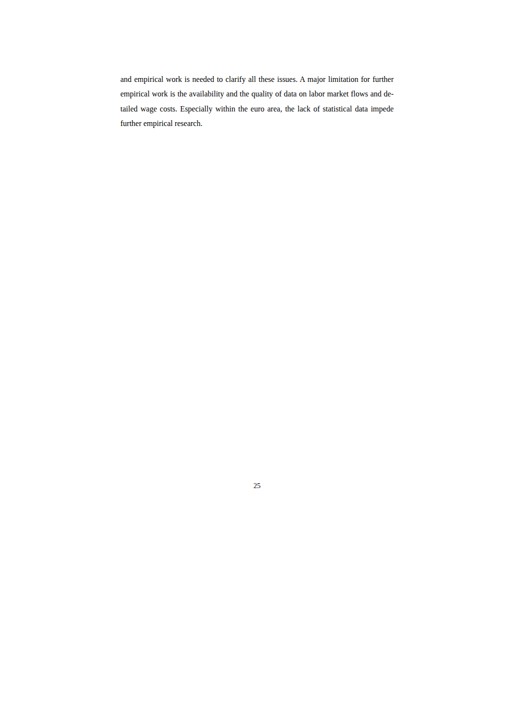and empirical work is needed to clarify all these issues. A major limitation for further empirical work is the availability and the quality of data on labor market flows and detailed wage costs. Especially within the euro area, the lack of statistical data impede further empirical research.
25